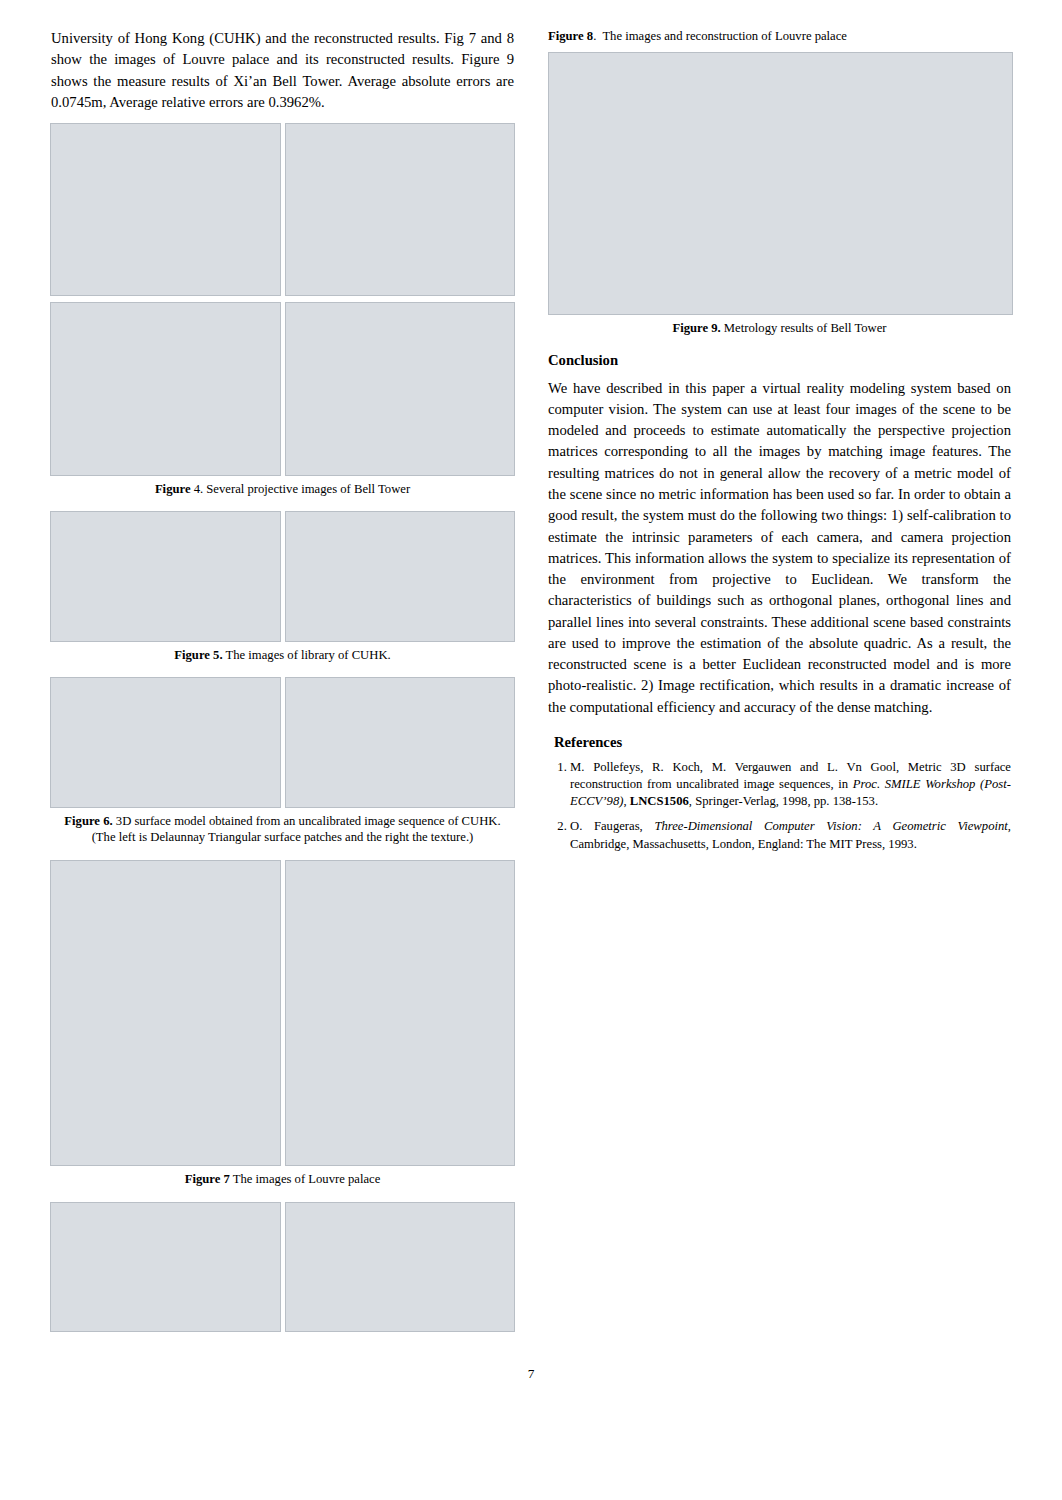University of Hong Kong (CUHK) and the reconstructed results. Fig 7 and 8 show the images of Louvre palace and its reconstructed results. Figure 9 shows the measure results of Xi’an Bell Tower. Average absolute errors are 0.0745m, Average relative errors are 0.3962%.
Figure 4. Several projective images of Bell Tower
Figure 5. The images of library of CUHK.
Figure 6. 3D surface model obtained from an uncalibrated image sequence of CUHK. (The left is Delaunnay Triangular surface patches and the right the texture.)
Figure 7 The images of Louvre palace
Figure 8. The images and reconstruction of Louvre palace
Figure 9. Metrology results of Bell Tower
Conclusion
We have described in this paper a virtual reality modeling system based on computer vision. The system can use at least four images of the scene to be modeled and proceeds to estimate automatically the perspective projection matrices corresponding to all the images by matching image features. The resulting matrices do not in general allow the recovery of a metric model of the scene since no metric information has been used so far. In order to obtain a good result, the system must do the following two things: 1) self-calibration to estimate the intrinsic parameters of each camera, and camera projection matrices. This information allows the system to specialize its representation of the environment from projective to Euclidean. We transform the characteristics of buildings such as orthogonal planes, orthogonal lines and parallel lines into several constraints. These additional scene based constraints are used to improve the estimation of the absolute quadric. As a result, the reconstructed scene is a better Euclidean reconstructed model and is more photo-realistic. 2) Image rectification, which results in a dramatic increase of the computational efficiency and accuracy of the dense matching.
References
M. Pollefeys, R. Koch, M. Vergauwen and L. Vn Gool, Metric 3D surface reconstruction from uncalibrated image sequences, in Proc. SMILE Workshop (Post-ECCV’98), LNCS1506, Springer-Verlag, 1998, pp. 138-153.
O. Faugeras, Three-Dimensional Computer Vision: A Geometric Viewpoint, Cambridge, Massachusetts, London, England: The MIT Press, 1993.
7